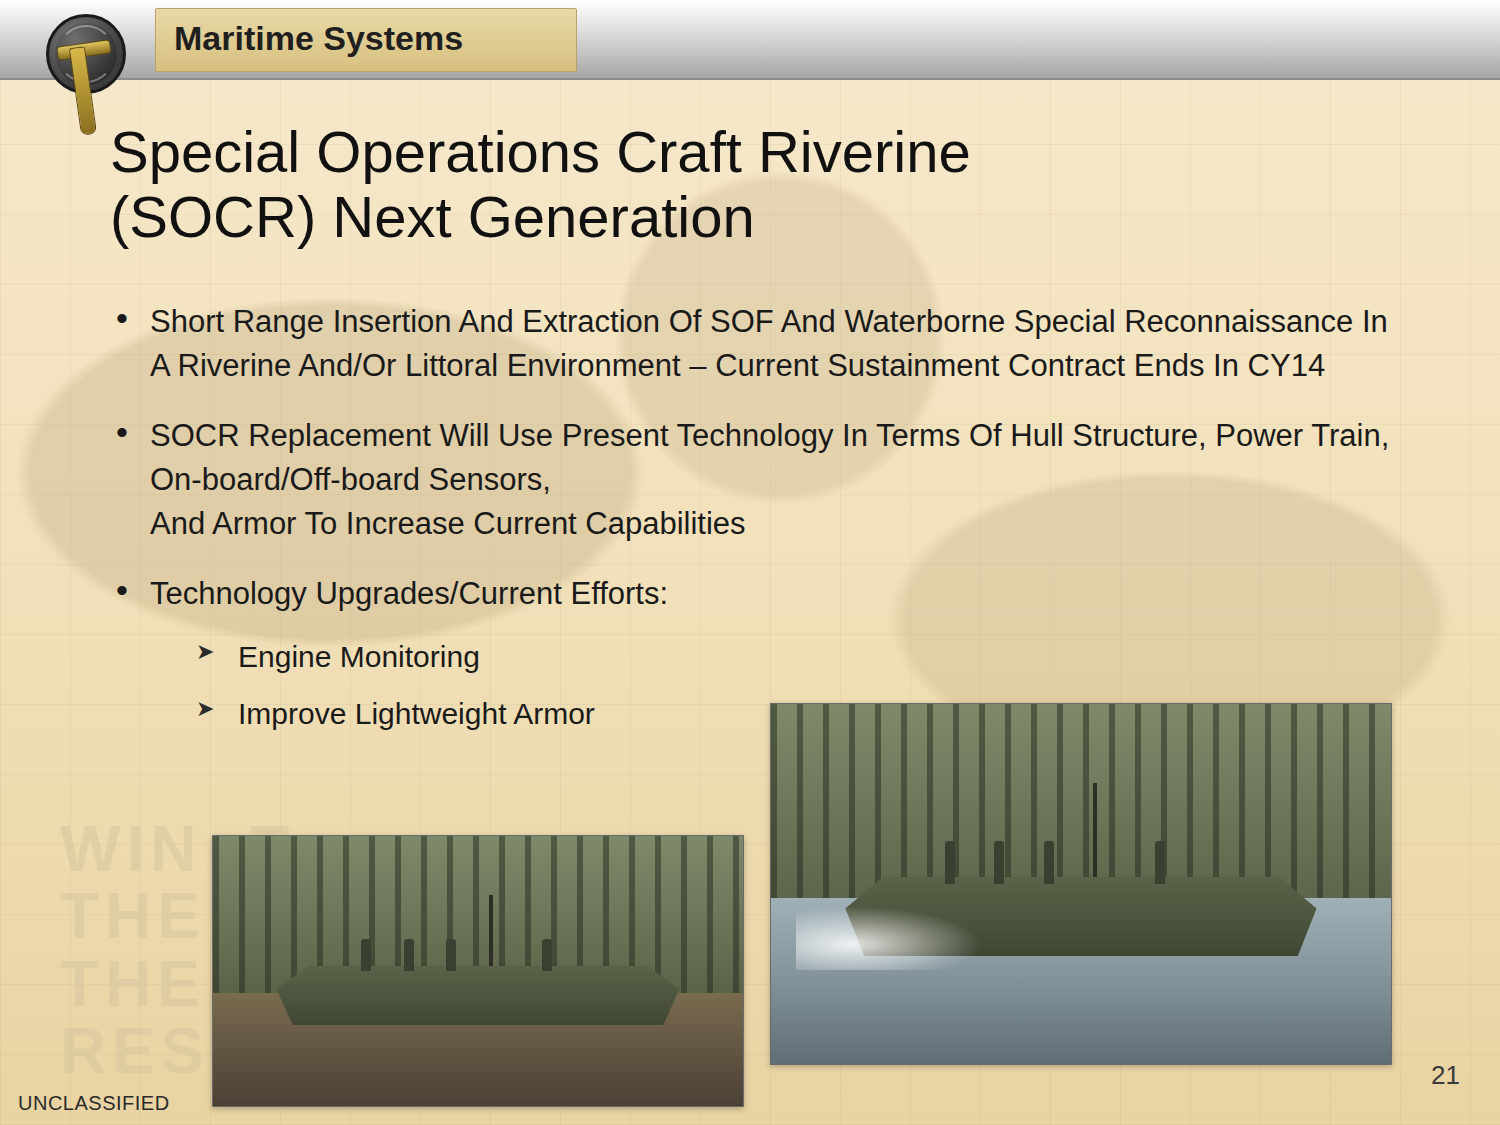Maritime Systems
Special Operations Craft Riverine
(SOCR) Next Generation
Short Range Insertion And Extraction Of SOF And Waterborne Special Reconnaissance In A Riverine And/Or Littoral Environment – Current Sustainment Contract Ends In CY14
SOCR Replacement Will Use Present Technology In Terms Of Hull Structure, Power Train, On-board/Off-board Sensors,
And Armor To Increase Current Capabilities
Technology Upgrades/Current Efforts:
Engine Monitoring
Improve Lightweight Armor
WIN T
THE GL
THE FO
RESPO
21
UNCLASSIFIED